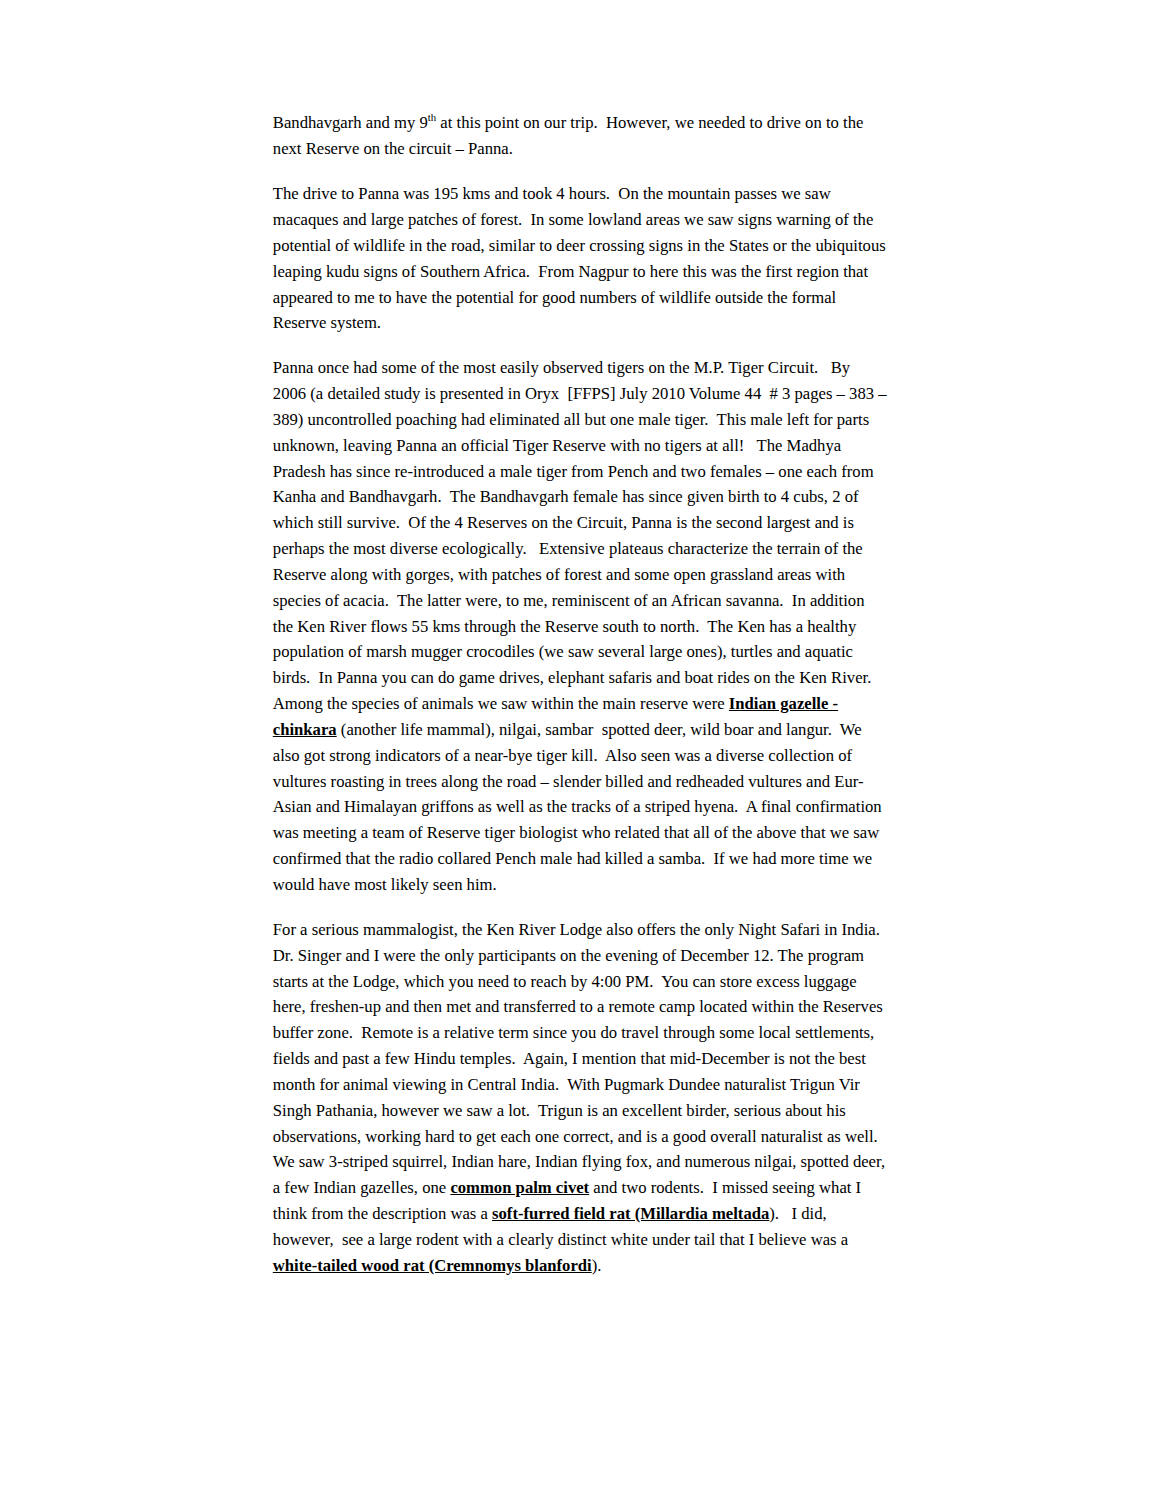Bandhavgarh and my 9th at this point on our trip. However, we needed to drive on to the next Reserve on the circuit – Panna.
The drive to Panna was 195 kms and took 4 hours. On the mountain passes we saw macaques and large patches of forest. In some lowland areas we saw signs warning of the potential of wildlife in the road, similar to deer crossing signs in the States or the ubiquitous leaping kudu signs of Southern Africa. From Nagpur to here this was the first region that appeared to me to have the potential for good numbers of wildlife outside the formal Reserve system.
Panna once had some of the most easily observed tigers on the M.P. Tiger Circuit. By 2006 (a detailed study is presented in Oryx [FFPS] July 2010 Volume 44 # 3 pages – 383 – 389) uncontrolled poaching had eliminated all but one male tiger. This male left for parts unknown, leaving Panna an official Tiger Reserve with no tigers at all! The Madhya Pradesh has since re-introduced a male tiger from Pench and two females – one each from Kanha and Bandhavgarh. The Bandhavgarh female has since given birth to 4 cubs, 2 of which still survive. Of the 4 Reserves on the Circuit, Panna is the second largest and is perhaps the most diverse ecologically. Extensive plateaus characterize the terrain of the Reserve along with gorges, with patches of forest and some open grassland areas with species of acacia. The latter were, to me, reminiscent of an African savanna. In addition the Ken River flows 55 kms through the Reserve south to north. The Ken has a healthy population of marsh mugger crocodiles (we saw several large ones), turtles and aquatic birds. In Panna you can do game drives, elephant safaris and boat rides on the Ken River. Among the species of animals we saw within the main reserve were Indian gazelle - chinkara (another life mammal), nilgai, sambar spotted deer, wild boar and langur. We also got strong indicators of a near-bye tiger kill. Also seen was a diverse collection of vultures roasting in trees along the road – slender billed and redheaded vultures and Eur-Asian and Himalayan griffons as well as the tracks of a striped hyena. A final confirmation was meeting a team of Reserve tiger biologist who related that all of the above that we saw confirmed that the radio collared Pench male had killed a samba. If we had more time we would have most likely seen him.
For a serious mammalogist, the Ken River Lodge also offers the only Night Safari in India. Dr. Singer and I were the only participants on the evening of December 12. The program starts at the Lodge, which you need to reach by 4:00 PM. You can store excess luggage here, freshen-up and then met and transferred to a remote camp located within the Reserves buffer zone. Remote is a relative term since you do travel through some local settlements, fields and past a few Hindu temples. Again, I mention that mid-December is not the best month for animal viewing in Central India. With Pugmark Dundee naturalist Trigun Vir Singh Pathania, however we saw a lot. Trigun is an excellent birder, serious about his observations, working hard to get each one correct, and is a good overall naturalist as well. We saw 3-striped squirrel, Indian hare, Indian flying fox, and numerous nilgai, spotted deer, a few Indian gazelles, one common palm civet and two rodents. I missed seeing what I think from the description was a soft-furred field rat (Millardia meltada). I did, however, see a large rodent with a clearly distinct white under tail that I believe was a white-tailed wood rat (Cremnomys blanfordi).